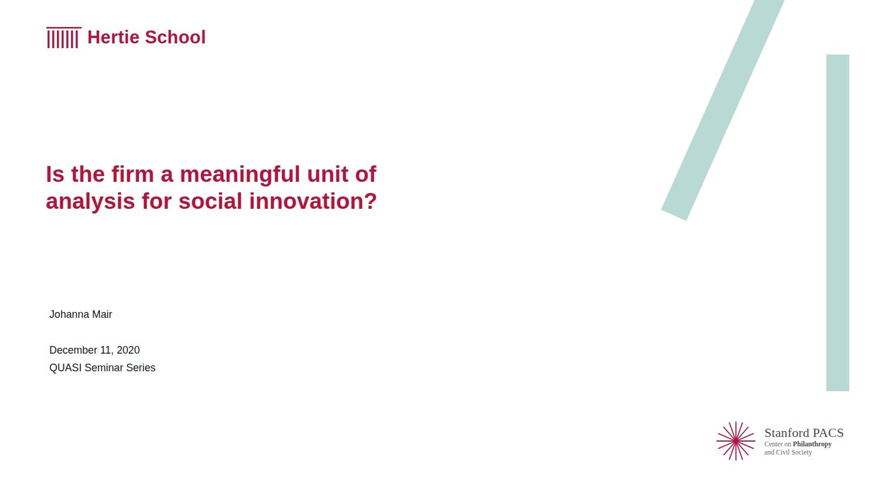Hertie School
Is the firm a meaningful unit of analysis for social innovation?
Johanna Mair
December 11, 2020
QUASI Seminar Series
Stanford PACS
Center on Philanthropy
and Civil Society